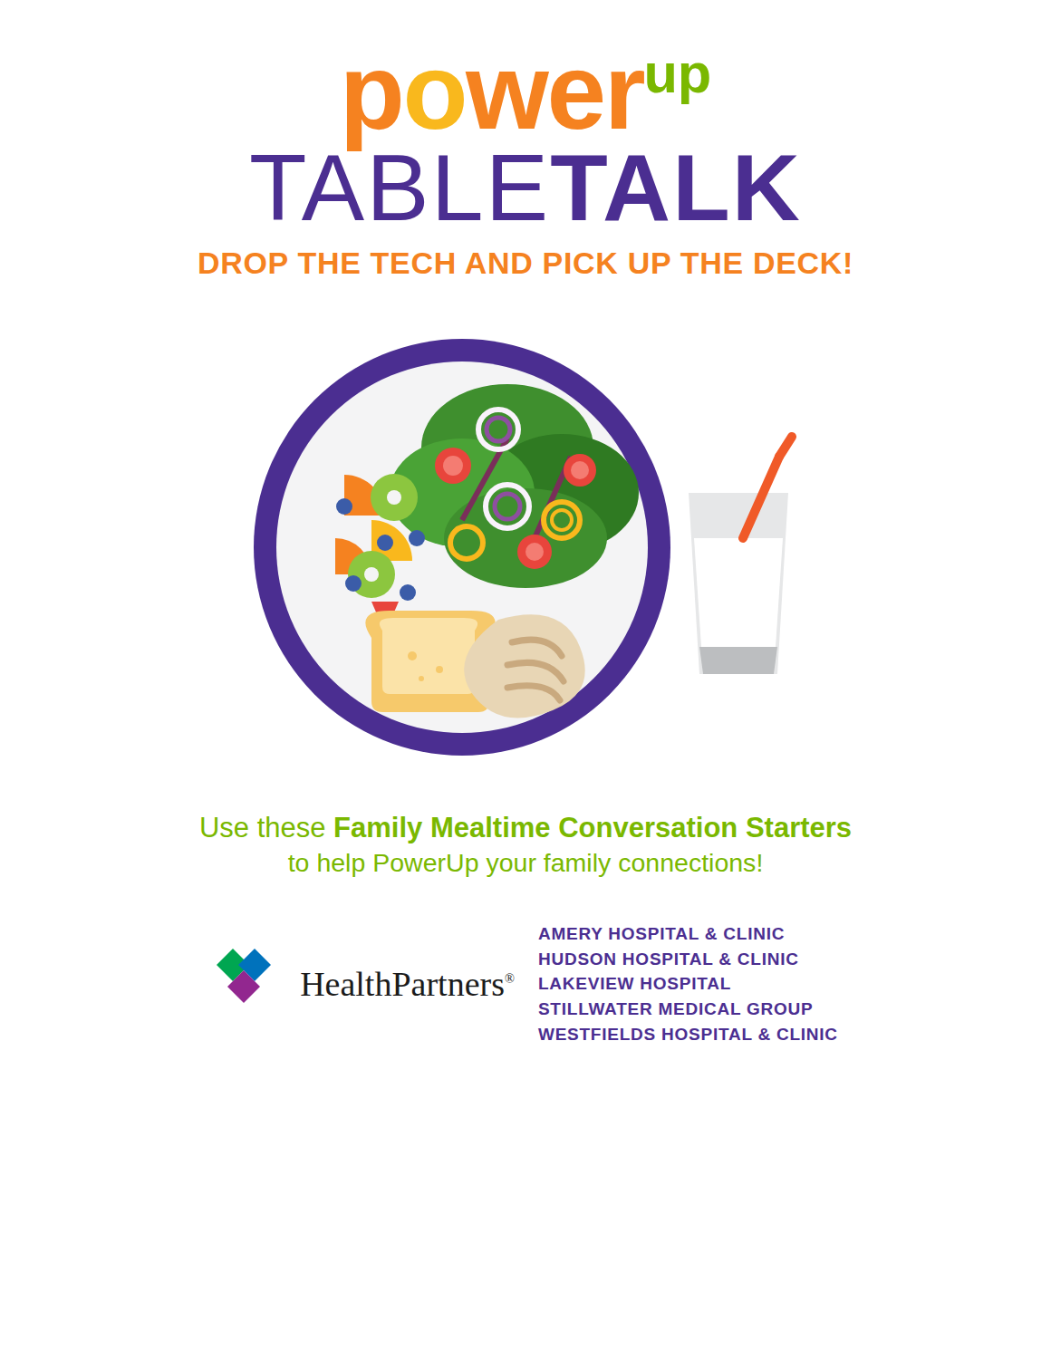powerup
TABLETALK
DROP THE TECH AND PICK UP THE DECK!
Use these Family Mealtime Conversation Starters to help PowerUp your family connections!
HealthPartners®
Amery Hospital & Clinic
Hudson Hospital & Clinic
Lakeview Hospital
Stillwater Medical Group
Westfields Hospital & Clinic